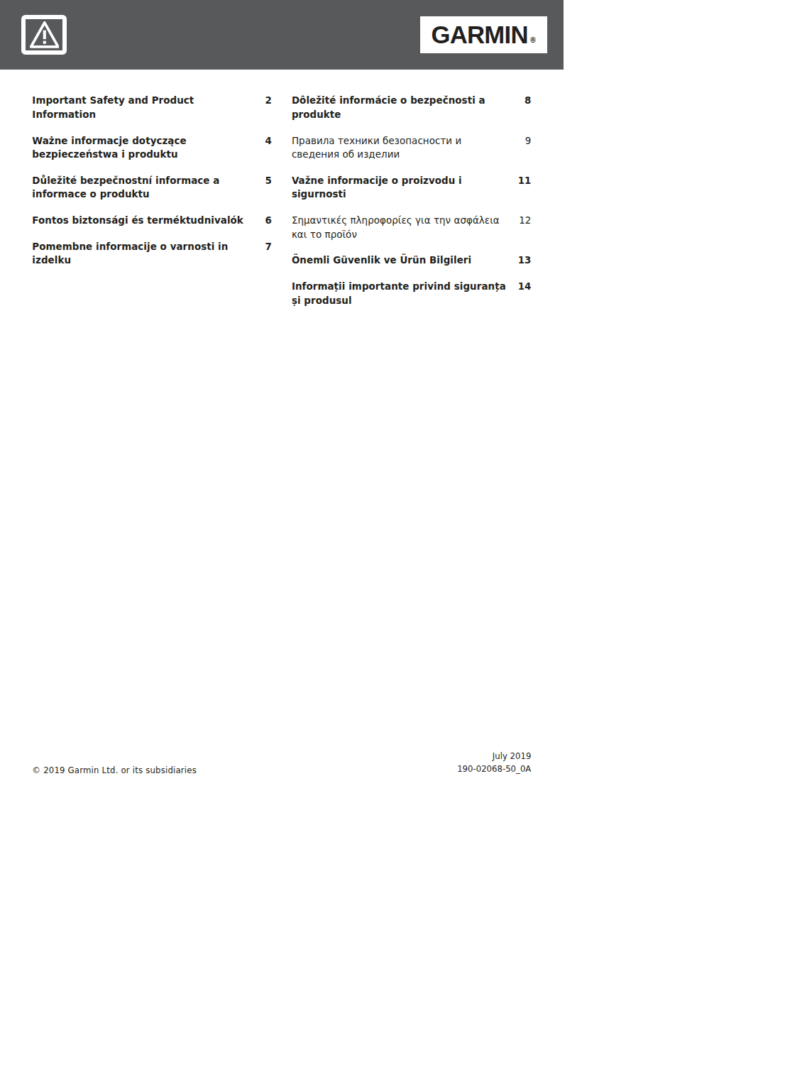GARMIN®
| / Important Safety and Product Information / 2 / / Ważne informacje dotyczące bezpieczeństwa i produktu / 4 / / Důležité bezpečnostní informace a informace o produktu / 5 / / Fontos biztonsági és terméktudnivalók / 6 / / Pomembne informacije o varnosti in izdelku / 7 / | | / Dôležité informácie o bezpečnosti a produkte / 8 / / Правила техники безопасности и сведения об изделии / 9 / / Važne informacije o proizvodu i sigurnosti / 11 / / Σημαντικές πληροφορίες για την ασφάλεια και το προϊόν / 12 / / Önemli Güvenlik ve Ürün Bilgileri / 13 / / Informații importante privind siguranța și produsul / 14 / |
© 2019 Garmin Ltd. or its subsidiaries
July 2019
190-02068-50_0A